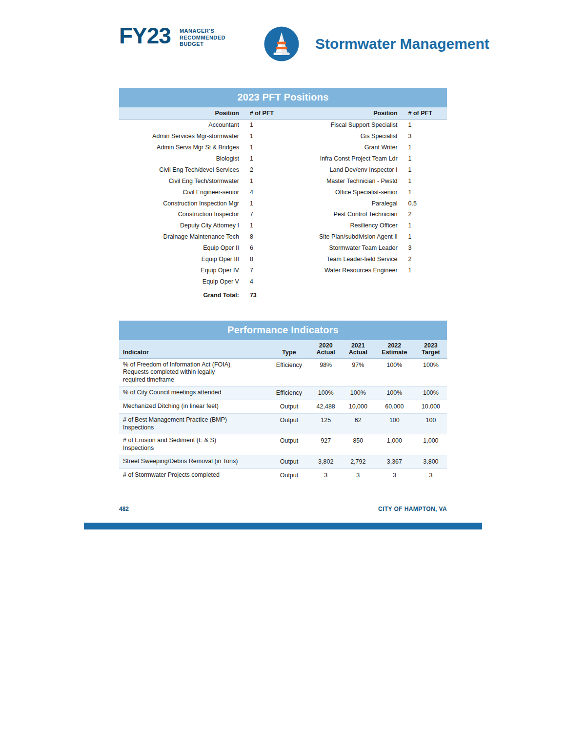FY23
Manager's
Recommended
Budget
Stormwater Management
2023 PFT Positions
| Position | # of PFT | Position | # of PFT |
| --- | --- | --- | --- |
| Accountant | 1 | Fiscal Support Specialist | 1 |
| Admin Services Mgr-stormwater | 1 | Gis Specialist | 3 |
| Admin Servs Mgr St & Bridges | 1 | Grant Writer | 1 |
| Biologist | 1 | Infra Const Project Team Ldr | 1 |
| Civil Eng Tech/devel Services | 2 | Land Dev/env Inspector I | 1 |
| Civil Eng Tech/stormwater | 1 | Master Technician - Pwstd | 1 |
| Civil Engineer-senior | 4 | Office Specialist-senior | 1 |
| Construction Inspection Mgr | 1 | Paralegal | 0.5 |
| Construction Inspector | 7 | Pest Control Technician | 2 |
| Deputy City Attorney I | 1 | Resiliency Officer | 1 |
| Drainage Maintenance Tech | 8 | Site Plan/subdivision Agent Ii | 1 |
| Equip Oper II | 6 | Stormwater Team Leader | 3 |
| Equip Oper III | 8 | Team Leader-field Service | 2 |
| Equip Oper IV | 7 | Water Resources Engineer | 1 |
| Equip Oper V | 4 | | |
| Grand Total: | 73 | | |
Performance Indicators
| Indicator | Type | 2020 Actual | 2021 Actual | 2022 Estimate | 2023 Target |
| --- | --- | --- | --- | --- | --- |
| % of Freedom of Information Act (FOIA) Requests completed within legally required timeframe | Efficiency | 98% | 97% | 100% | 100% |
| % of City Council meetings attended | Efficiency | 100% | 100% | 100% | 100% |
| Mechanized Ditching (in linear feet) | Output | 42,488 | 10,000 | 60,000 | 10,000 |
| # of Best Management Practice (BMP) Inspections | Output | 125 | 62 | 100 | 100 |
| # of Erosion and Sediment (E & S) Inspections | Output | 927 | 850 | 1,000 | 1,000 |
| Street Sweeping/Debris Removal (in Tons) | Output | 3,802 | 2,792 | 3,367 | 3,800 |
| # of Stormwater Projects completed | Output | 3 | 3 | 3 | 3 |
482
CITY OF HAMPTON, VA